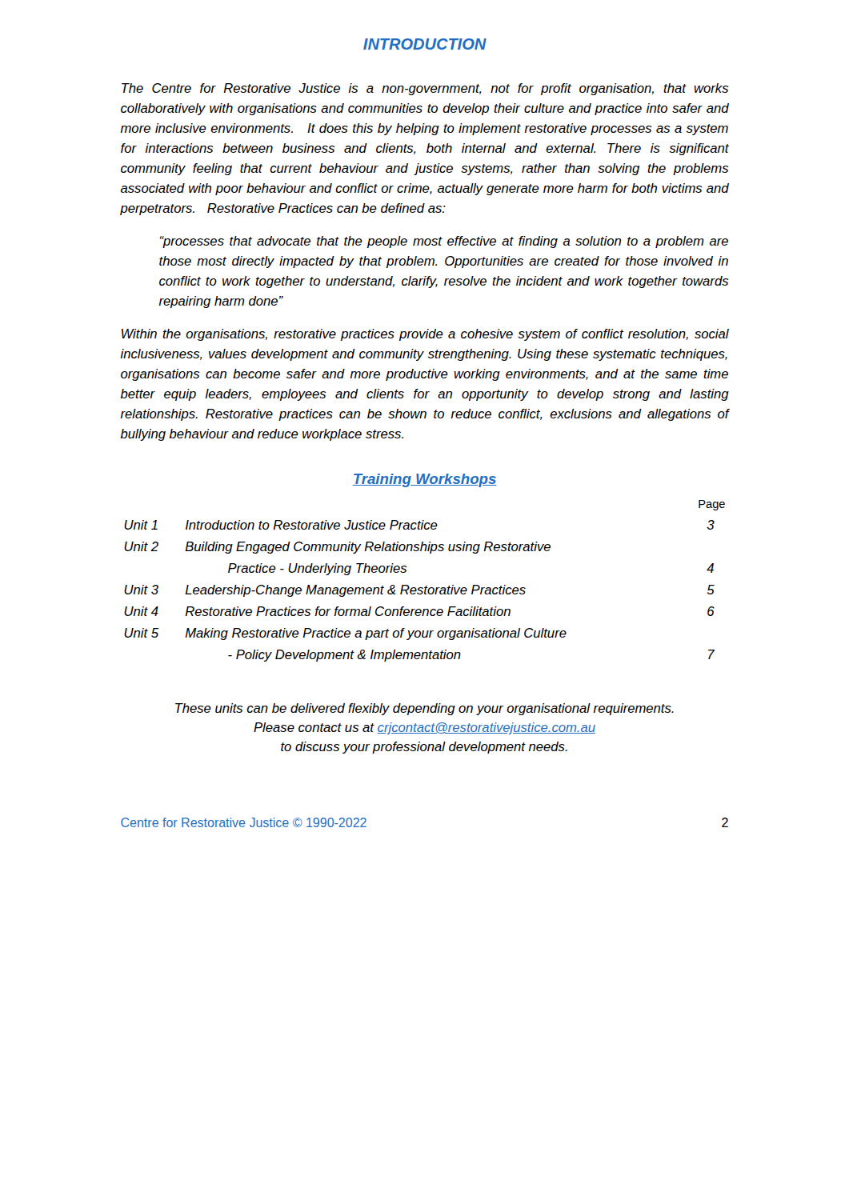INTRODUCTION
The Centre for Restorative Justice is a non-government, not for profit organisation, that works collaboratively with organisations and communities to develop their culture and practice into safer and more inclusive environments. It does this by helping to implement restorative processes as a system for interactions between business and clients, both internal and external. There is significant community feeling that current behaviour and justice systems, rather than solving the problems associated with poor behaviour and conflict or crime, actually generate more harm for both victims and perpetrators. Restorative Practices can be defined as:
“processes that advocate that the people most effective at finding a solution to a problem are those most directly impacted by that problem. Opportunities are created for those involved in conflict to work together to understand, clarify, resolve the incident and work together towards repairing harm done”
Within the organisations, restorative practices provide a cohesive system of conflict resolution, social inclusiveness, values development and community strengthening. Using these systematic techniques, organisations can become safer and more productive working environments, and at the same time better equip leaders, employees and clients for an opportunity to develop strong and lasting relationships. Restorative practices can be shown to reduce conflict, exclusions and allegations of bullying behaviour and reduce workplace stress.
Training Workshops
Page
| Unit 1 | Introduction to Restorative Justice Practice | 3 |
| Unit 2 | Building Engaged Community Relationships using Restorative | |
| | Practice - Underlying Theories | 4 |
| Unit 3 | Leadership-Change Management & Restorative Practices | 5 |
| Unit 4 | Restorative Practices for formal Conference Facilitation | 6 |
| Unit 5 | Making Restorative Practice a part of your organisational Culture | |
| | - Policy Development & Implementation | 7 |
These units can be delivered flexibly depending on your organisational requirements.
Please contact us at crjcontact@restorativejustice.com.au
to discuss your professional development needs.
Centre for Restorative Justice © 1990-2022 2